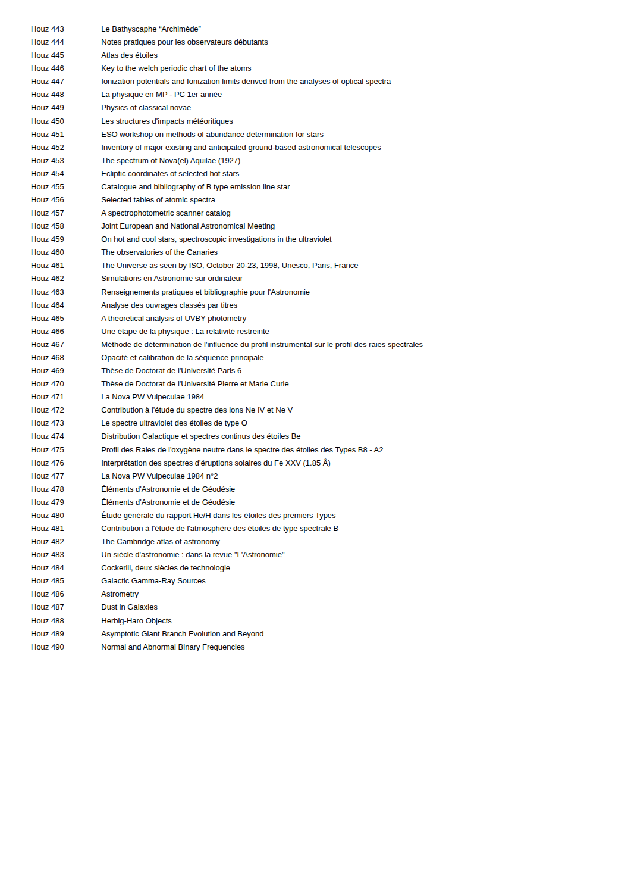| Houz 443 | Le Bathyscaphe “Archimède” |
| Houz 444 | Notes pratiques pour les observateurs débutants |
| Houz 445 | Atlas des étoiles |
| Houz 446 | Key to the welch periodic chart of the atoms |
| Houz 447 | Ionization potentials and Ionization limits derived from the analyses of optical spectra |
| Houz 448 | La physique en MP - PC 1er année |
| Houz 449 | Physics of classical novae |
| Houz 450 | Les structures d'impacts météoritiques |
| Houz 451 | ESO workshop on methods of abundance determination for stars |
| Houz 452 | Inventory of major existing and anticipated ground-based astronomical telescopes |
| Houz 453 | The spectrum of Nova(el) Aquilae (1927) |
| Houz 454 | Ecliptic coordinates of selected hot stars |
| Houz 455 | Catalogue and bibliography of B type emission line star |
| Houz 456 | Selected tables of atomic spectra |
| Houz 457 | A spectrophotometric scanner catalog |
| Houz 458 | Joint European and National Astronomical Meeting |
| Houz 459 | On hot and cool stars, spectroscopic investigations in the ultraviolet |
| Houz 460 | The observatories of the Canaries |
| Houz 461 | The Universe as seen by ISO, October 20-23, 1998, Unesco, Paris, France |
| Houz 462 | Simulations en Astronomie sur ordinateur |
| Houz 463 | Renseignements pratiques et bibliographie pour l'Astronomie |
| Houz 464 | Analyse des ouvrages classés par titres |
| Houz 465 | A theoretical analysis of UVBY photometry |
| Houz 466 | Une étape de la physique : La relativité restreinte |
| Houz 467 | Méthode de détermination de l'influence du profil instrumental sur le profil des raies spectrales |
| Houz 468 | Opacité et calibration de la séquence principale |
| Houz 469 | Thèse de Doctorat de l'Université Paris 6 |
| Houz 470 | Thèse de Doctorat de l'Université Pierre et Marie Curie |
| Houz 471 | La Nova PW Vulpeculae 1984 |
| Houz 472 | Contribution à l'étude du spectre des ions Ne IV et Ne V |
| Houz 473 | Le spectre ultraviolet des étoiles de type O |
| Houz 474 | Distribution Galactique et spectres continus des étoiles Be |
| Houz 475 | Profil des Raies de l'oxygène neutre dans le spectre des étoiles des Types B8 - A2 |
| Houz 476 | Interprétation des spectres d'éruptions solaires du Fe XXV (1.85 Å) |
| Houz 477 | La Nova PW Vulpeculae 1984 n°2 |
| Houz 478 | Éléments d'Astronomie et de Géodésie |
| Houz 479 | Éléments d'Astronomie et de Géodésie |
| Houz 480 | Étude générale du rapport He/H dans les étoiles des premiers Types |
| Houz 481 | Contribution à l'étude de l'atmosphère des étoiles de type spectrale B |
| Houz 482 | The Cambridge atlas of astronomy |
| Houz 483 | Un siècle d'astronomie : dans la revue "L'Astronomie" |
| Houz 484 | Cockerill, deux siècles de technologie |
| Houz 485 | Galactic Gamma-Ray Sources |
| Houz 486 | Astrometry |
| Houz 487 | Dust in Galaxies |
| Houz 488 | Herbig-Haro Objects |
| Houz 489 | Asymptotic Giant Branch Evolution and Beyond |
| Houz 490 | Normal and Abnormal Binary Frequencies |